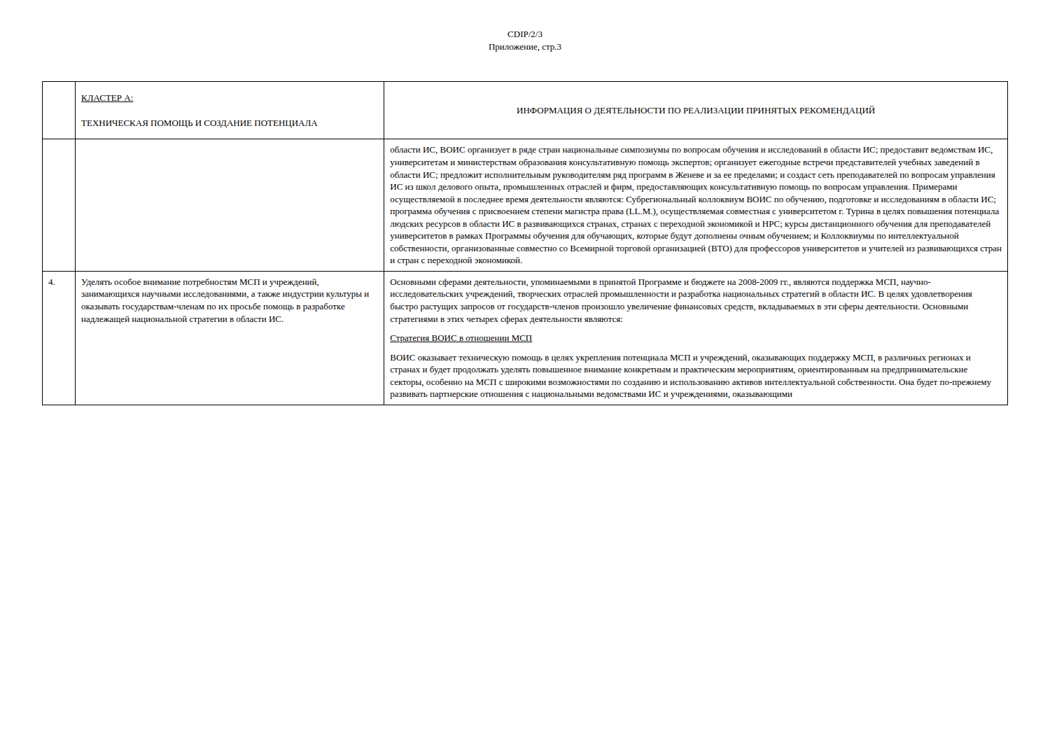CDIP/2/3
Приложение, стр.3
| | КЛАСТЕР A: ТЕХНИЧЕСКАЯ ПОМОЩЬ И СОЗДАНИЕ ПОТЕНЦИАЛА | ИНФОРМАЦИЯ О ДЕЯТЕЛЬНОСТИ ПО РЕАЛИЗАЦИИ ПРИНЯТЫХ РЕКОМЕНДАЦИЙ |
| | | области ИС, ВОИС организует в ряде стран национальные симпозиумы по вопросам обучения и исследований в области ИС; предоставит ведомствам ИС, университетам и министерствам образования консультативную помощь экспертов; организует ежегодные встречи представителей учебных заведений в области ИС; предложит исполнительным руководителям ряд программ в Женеве и за ее пределами; и создаст сеть преподавателей по вопросам управления ИС из школ делового опыта, промышленных отраслей и фирм, предоставляющих консультативную помощь по вопросам управления. Примерами осуществляемой в последнее время деятельности являются: Субрегиональный коллоквиум ВОИС по обучению, подготовке и исследованиям в области ИС; программа обучения с присвоением степени магистра права (LL.M.), осуществляемая совместная с университетом г. Турина в целях повышения потенциала людских ресурсов в области ИС в развивающихся странах, странах с переходной экономикой и НРС; курсы дистанционного обучения для преподавателей университетов в рамках Программы обучения для обучающих, которые будут дополнены очным обучением; и Коллоквиумы по интеллектуальной собственности, организованные совместно со Всемирной торговой организацией (ВТО) для профессоров университетов и учителей из развивающихся стран и стран с переходной экономикой. |
| 4. | Уделять особое внимание потребностям МСП и учреждений, занимающихся научными исследованиями, а также индустрии культуры и оказывать государствам-членам по их просьбе помощь в разработке надлежащей национальной стратегии в области ИС. | Основными сферами деятельности, упоминаемыми в принятой Программе и бюджете на 2008-2009 гг., являются поддержка МСП, научно-исследовательских учреждений, творческих отраслей промышленности и разработка национальных стратегий в области ИС. В целях удовлетворения быстро растущих запросов от государств-членов произошло увеличение финансовых средств, вкладываемых в эти сферы деятельности. Основными стратегиями в этих четырех сферах деятельности являются: Стратегия ВОИС в отношении МСП ВОИС оказывает техническую помощь в целях укрепления потенциала МСП и учреждений, оказывающих поддержку МСП, в различных регионах и странах и будет продолжать уделять повышенное внимание конкретным и практическим мероприятиям, ориентированным на предпринимательские секторы, особенно на МСП с широкими возможностями по созданию и использованию активов интеллектуальной собственности. Она будет по-прежнему развивать партнерские отношения с национальными ведомствами ИС и учреждениями, оказывающими |